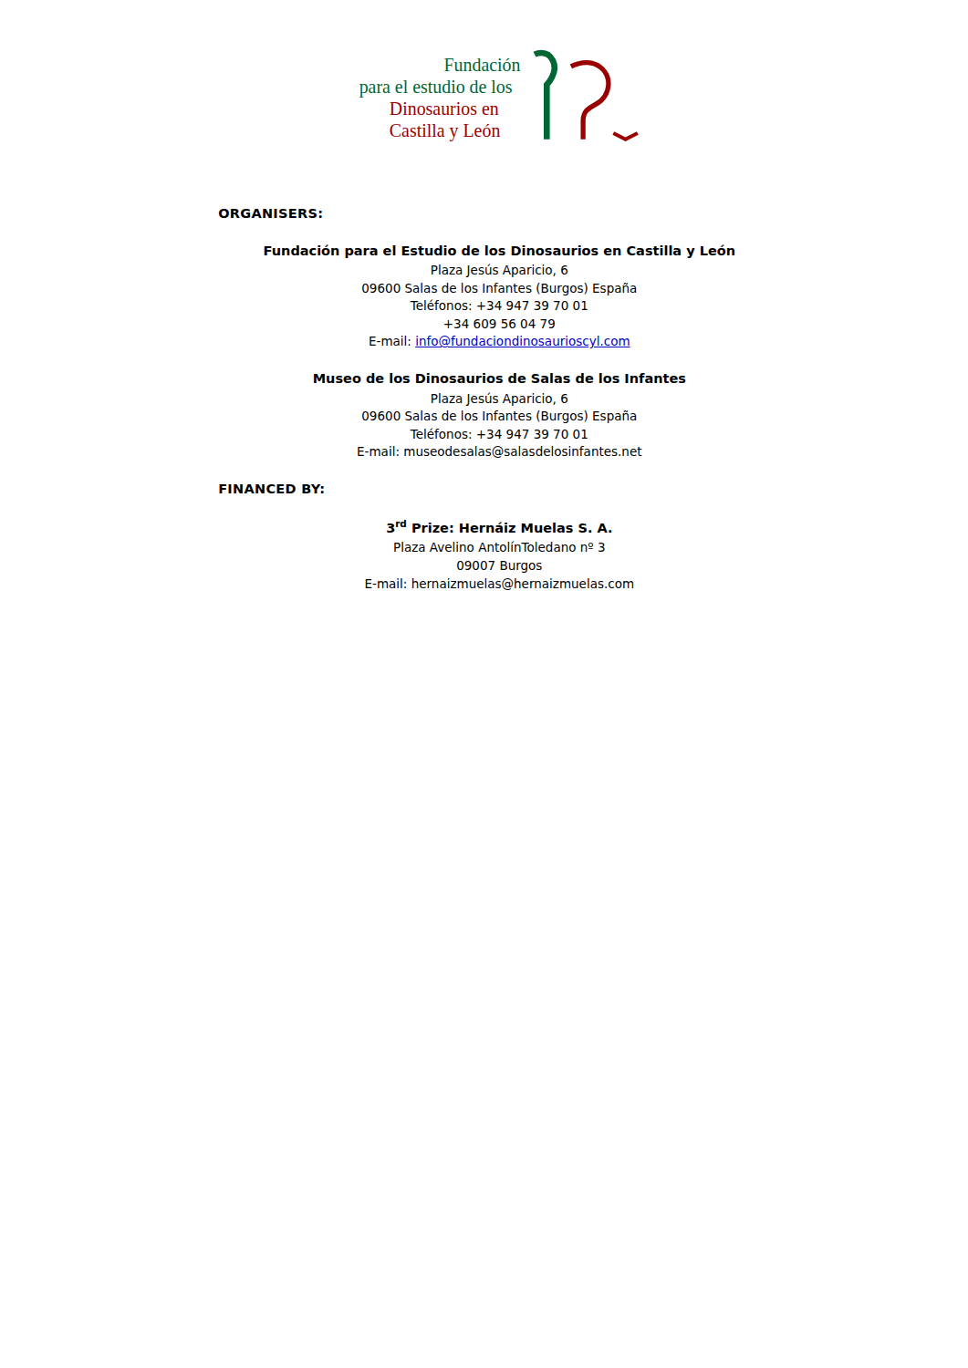ORGANISERS:
Fundación para el Estudio de los Dinosaurios en Castilla y León
Plaza Jesús Aparicio, 6
09600 Salas de los Infantes (Burgos) España
Teléfonos: +34 947 39 70 01
+34 609 56 04 79
E-mail: info@fundaciondinosaurioscyl.com
Museo de los Dinosaurios de Salas de los Infantes
Plaza Jesús Aparicio, 6
09600 Salas de los Infantes (Burgos) España
Teléfonos: +34 947 39 70 01
E-mail: museodesalas@salasdelosinfantes.net
FINANCED BY:
3rd Prize: Hernáiz Muelas S. A.
Plaza Avelino AntolínToledano nº 3
09007 Burgos
E-mail: hernaizmuelas@hernaizmuelas.com